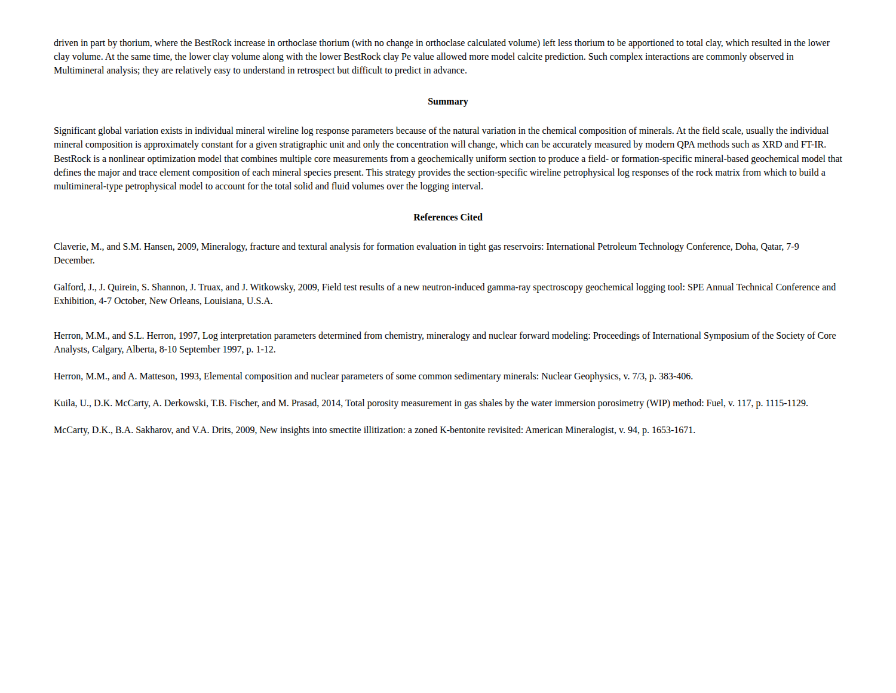driven in part by thorium, where the BestRock increase in orthoclase thorium (with no change in orthoclase calculated volume) left less thorium to be apportioned to total clay, which resulted in the lower clay volume. At the same time, the lower clay volume along with the lower BestRock clay Pe value allowed more model calcite prediction. Such complex interactions are commonly observed in Multimineral analysis; they are relatively easy to understand in retrospect but difficult to predict in advance.
Summary
Significant global variation exists in individual mineral wireline log response parameters because of the natural variation in the chemical composition of minerals. At the field scale, usually the individual mineral composition is approximately constant for a given stratigraphic unit and only the concentration will change, which can be accurately measured by modern QPA methods such as XRD and FT-IR. BestRock is a nonlinear optimization model that combines multiple core measurements from a geochemically uniform section to produce a field- or formation-specific mineral-based geochemical model that defines the major and trace element composition of each mineral species present. This strategy provides the section-specific wireline petrophysical log responses of the rock matrix from which to build a multimineral-type petrophysical model to account for the total solid and fluid volumes over the logging interval.
References Cited
Claverie, M., and S.M. Hansen, 2009, Mineralogy, fracture and textural analysis for formation evaluation in tight gas reservoirs: International Petroleum Technology Conference, Doha, Qatar, 7-9 December.
Galford, J., J. Quirein, S. Shannon, J. Truax, and J. Witkowsky, 2009, Field test results of a new neutron-induced gamma-ray spectroscopy geochemical logging tool: SPE Annual Technical Conference and Exhibition, 4-7 October, New Orleans, Louisiana, U.S.A.
Herron, M.M., and S.L. Herron, 1997, Log interpretation parameters determined from chemistry, mineralogy and nuclear forward modeling: Proceedings of International Symposium of the Society of Core Analysts, Calgary, Alberta, 8-10 September 1997, p. 1-12.
Herron, M.M., and A. Matteson, 1993, Elemental composition and nuclear parameters of some common sedimentary minerals: Nuclear Geophysics, v. 7/3, p. 383-406.
Kuila, U., D.K. McCarty, A. Derkowski, T.B. Fischer, and M. Prasad, 2014, Total porosity measurement in gas shales by the water immersion porosimetry (WIP) method: Fuel, v. 117, p. 1115-1129.
McCarty, D.K., B.A. Sakharov, and V.A. Drits, 2009, New insights into smectite illitization: a zoned K-bentonite revisited: American Mineralogist, v. 94, p. 1653-1671.